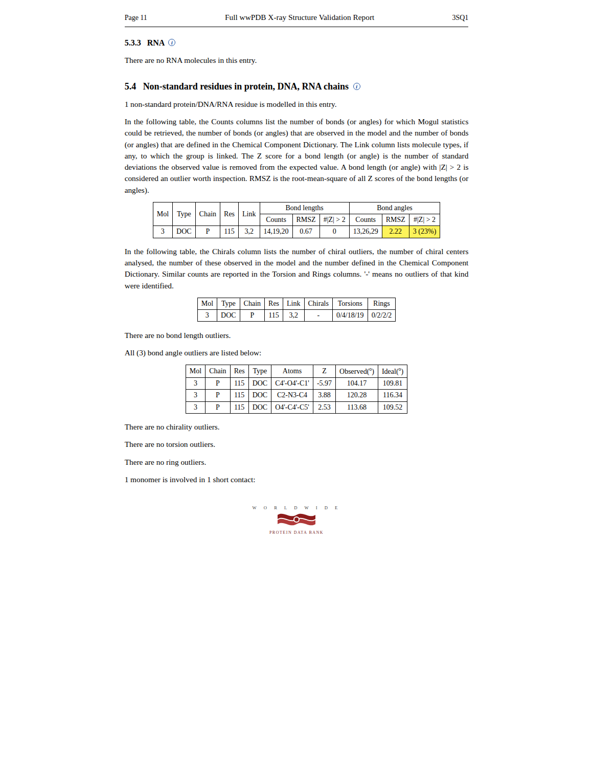Page 11
Full wwPDB X-ray Structure Validation Report
3SQ1
5.3.3 RNA i
There are no RNA molecules in this entry.
5.4 Non-standard residues in protein, DNA, RNA chains i
1 non-standard protein/DNA/RNA residue is modelled in this entry.
In the following table, the Counts columns list the number of bonds (or angles) for which Mogul statistics could be retrieved, the number of bonds (or angles) that are observed in the model and the number of bonds (or angles) that are defined in the Chemical Component Dictionary. The Link column lists molecule types, if any, to which the group is linked. The Z score for a bond length (or angle) is the number of standard deviations the observed value is removed from the expected value. A bond length (or angle) with |Z| > 2 is considered an outlier worth inspection. RMSZ is the root-mean-square of all Z scores of the bond lengths (or angles).
| Mol | Type | Chain | Res | Link | Bond lengths | Bond angles |
| --- | --- | --- | --- | --- | --- | --- |
| Counts | RMSZ | #/Z/ > 2 | Counts | RMSZ | #/Z/ > 2 |
| 3 | DOC | P | 115 | 3,2 | 14,19,20 | 0.67 | 0 | 13,26,29 | 2.22 | 3 (23%) |
In the following table, the Chirals column lists the number of chiral outliers, the number of chiral centers analysed, the number of these observed in the model and the number defined in the Chemical Component Dictionary. Similar counts are reported in the Torsion and Rings columns. '-' means no outliers of that kind were identified.
| Mol | Type | Chain | Res | Link | Chirals | Torsions | Rings |
| --- | --- | --- | --- | --- | --- | --- | --- |
| 3 | DOC | P | 115 | 3,2 | - | 0/4/18/19 | 0/2/2/2 |
There are no bond length outliers.
All (3) bond angle outliers are listed below:
| Mol | Chain | Res | Type | Atoms | Z | Observed( o ) | Ideal( o ) |
| --- | --- | --- | --- | --- | --- | --- | --- |
| 3 | P | 115 | DOC | C4'-O4'-C1' | -5.97 | 104.17 | 109.81 |
| 3 | P | 115 | DOC | C2-N3-C4 | 3.88 | 120.28 | 116.34 |
| 3 | P | 115 | DOC | O4'-C4'-C5' | 2.53 | 113.68 | 109.52 |
There are no chirality outliers.
There are no torsion outliers.
There are no ring outliers.
1 monomer is involved in 1 short contact:
W O R L D W I D E
PROTEIN DATA BANK